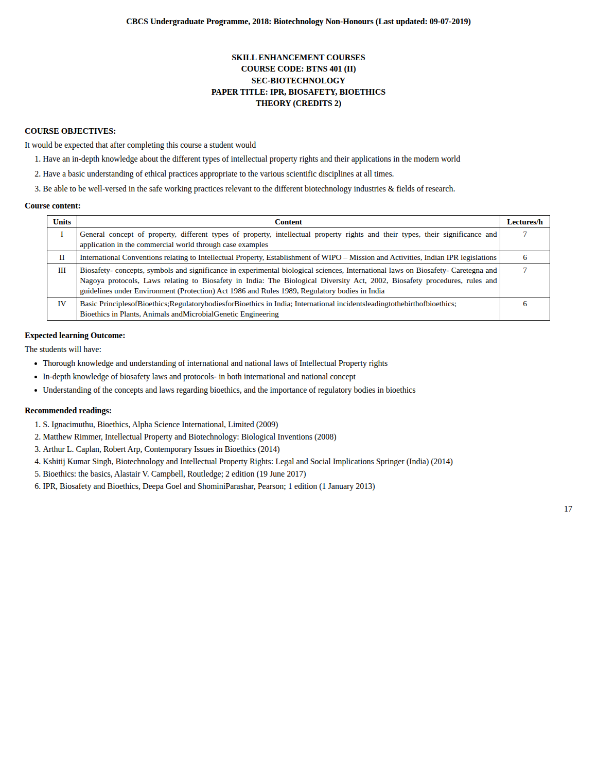CBCS Undergraduate Programme, 2018: Biotechnology Non-Honours (Last updated: 09-07-2019)
SKILL ENHANCEMENT COURSES
COURSE CODE: BTNS 401 (II)
SEC-BIOTECHNOLOGY
PAPER TITLE: IPR, BIOSAFETY, BIOETHICS
THEORY (CREDITS 2)
COURSE OBJECTIVES:
It would be expected that after completing this course a student would
Have an in-depth knowledge about the different types of intellectual property rights and their applications in the modern world
Have a basic understanding of ethical practices appropriate to the various scientific disciplines at all times.
Be able to be well-versed in the safe working practices relevant to the different biotechnology industries & fields of research.
Course content:
| Units | Content | Lectures/h |
| --- | --- | --- |
| I | General concept of property, different types of property, intellectual property rights and their types, their significance and application in the commercial world through case examples | 7 |
| II | International Conventions relating to Intellectual Property, Establishment of WIPO – Mission and Activities, Indian IPR legislations | 6 |
| III | Biosafety- concepts, symbols and significance in experimental biological sciences, International laws on Biosafety- Caretegna and Nagoya protocols, Laws relating to Biosafety in India: The Biological Diversity Act, 2002, Biosafety procedures, rules and guidelines under Environment (Protection) Act 1986 and Rules 1989, Regulatory bodies in India | 7 |
| IV | Basic PrinciplesofBioethics;RegulatorybodiesforBioethics in India; International incidentsleadingtothebirthofbioethics; Bioethics in Plants, Animals andMicrobialGenetic Engineering | 6 |
Expected learning Outcome:
The students will have:
Thorough knowledge and understanding of international and national laws of Intellectual Property rights
In-depth knowledge of biosafety laws and protocols- in both international and national concept
Understanding of the concepts and laws regarding bioethics, and the importance of regulatory bodies in bioethics
Recommended readings:
S. Ignacimuthu, Bioethics, Alpha Science International, Limited (2009)
Matthew Rimmer, Intellectual Property and Biotechnology: Biological Inventions (2008)
Arthur L. Caplan, Robert Arp, Contemporary Issues in Bioethics (2014)
Kshitij Kumar Singh, Biotechnology and Intellectual Property Rights: Legal and Social Implications Springer (India) (2014)
Bioethics: the basics, Alastair V. Campbell, Routledge; 2 edition (19 June 2017)
IPR, Biosafety and Bioethics, Deepa Goel and ShominiParashar, Pearson; 1 edition (1 January 2013)
17